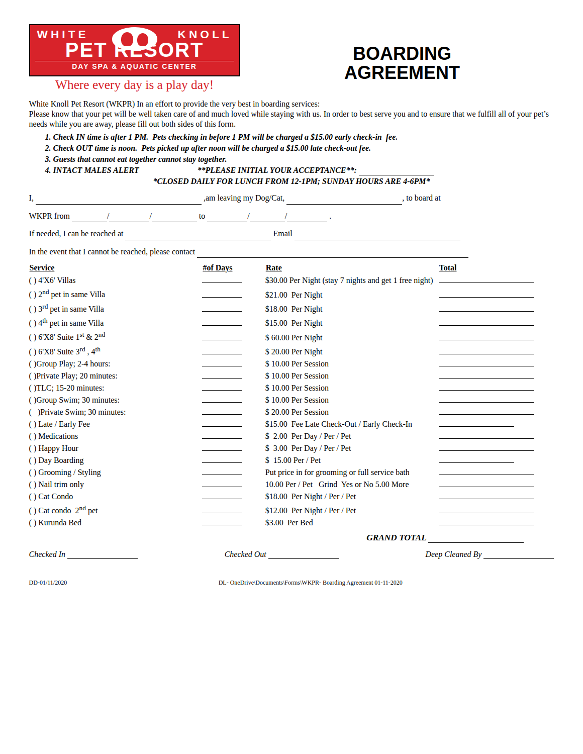WHITE KNOLL
PET RESORT
DAY SPA & AQUATIC CENTER
Where every day is a play day!
BOARDING
AGREEMENT
White Knoll Pet Resort (WKPR) In an effort to provide the very best in boarding services:
Please know that your pet will be well taken care of and much loved while staying with us. In order to best serve you and to ensure that we fulfill all of your pet’s needs while you are away, please fill out both sides of this form.
Check IN time is after 1 PM. Pets checking in before 1 PM will be charged a $15.00 early check-in fee.
Check OUT time is noon. Pets picked up after noon will be charged a $15.00 late check-out fee.
Guests that cannot eat together cannot stay together.
INTACT MALES ALERT **PLEASE INITIAL YOUR ACCEPTANCE**:
*CLOSED DAILY FOR LUNCH FROM 12-1PM; SUNDAY HOURS ARE 4-6PM*
I, ,am leaving my Dog/Cat, , to board at
WKPR from / / to / / .
If needed, I can be reached at Email
In the event that I cannot be reached, please contact
| Service | #of Days | Rate | Total |
| --- | --- | --- | --- |
| ( ) 4'X6' Villas | | $30.00 Per Night (stay 7 nights and get 1 free night) | |
| ( ) 2 nd pet in same Villa | | $21.00 Per Night | |
| ( ) 3 rd pet in same Villa | | $18.00 Per Night | |
| ( ) 4 th pet in same Villa | | $15.00 Per Night | |
| ( ) 6'X8' Suite 1 st & 2 nd | | $ 60.00 Per Night | |
| ( ) 6'X8' Suite 3 rd , 4 th | | $ 20.00 Per Night | |
| ( )Group Play; 2-4 hours: | | $ 10.00 Per Session | |
| ( )Private Play; 20 minutes: | | $ 10.00 Per Session | |
| ( )TLC; 15-20 minutes: | | $ 10.00 Per Session | |
| ( )Group Swim; 30 minutes: | | $ 10.00 Per Session | |
| ( )Private Swim; 30 minutes: | | $ 20.00 Per Session | |
| ( ) Late / Early Fee | | $15.00 Fee Late Check-Out / Early Check-In | |
| ( ) Medications | | $ 2.00 Per Day / Per / Pet | |
| ( ) Happy Hour | | $ 3.00 Per Day / Per / Pet | |
| ( ) Day Boarding | | $ 15.00 Per / Pet | |
| ( ) Grooming / Styling | | Put price in for grooming or full service bath | |
| ( ) Nail trim only | | 10.00 Per / Pet Grind Yes or No 5.00 More | |
| ( ) Cat Condo | | $18.00 Per Night / Per / Pet | |
| ( ) Cat condo 2 nd pet | | $12.00 Per Night / Per / Pet | |
| ( ) Kurunda Bed | | $3.00 Per Bed | |
GRAND TOTAL
Checked In
Checked Out
Deep Cleaned By
DD-01/11/2020
DL- OneDrive\Documents\Forms\WKPR- Boarding Agreement 01-11-2020